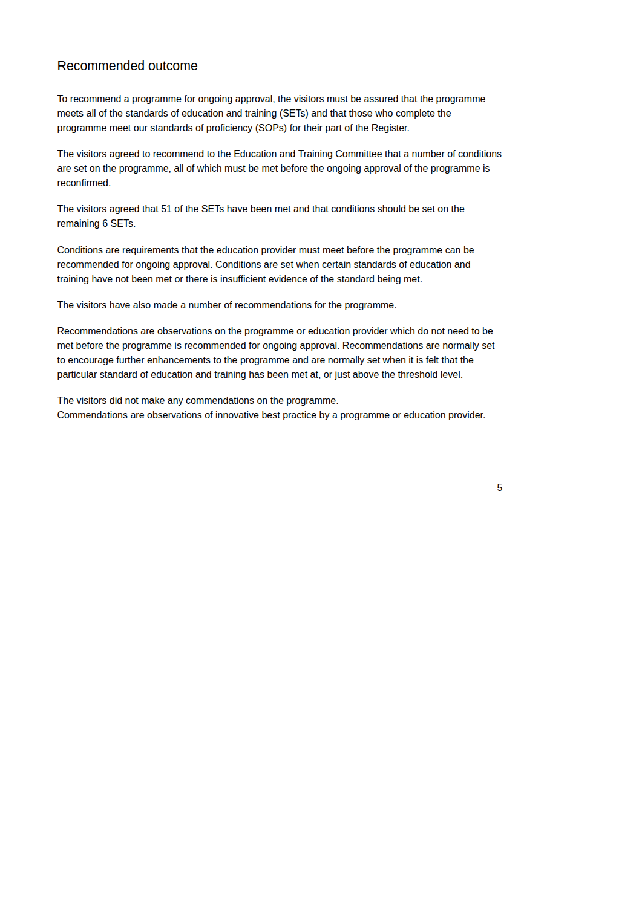Recommended outcome
To recommend a programme for ongoing approval, the visitors must be assured that the programme meets all of the standards of education and training (SETs) and that those who complete the programme meet our standards of proficiency (SOPs) for their part of the Register.
The visitors agreed to recommend to the Education and Training Committee that a number of conditions are set on the programme, all of which must be met before the ongoing approval of the programme is reconfirmed.
The visitors agreed that 51 of the SETs have been met and that conditions should be set on the remaining 6 SETs.
Conditions are requirements that the education provider must meet before the programme can be recommended for ongoing approval. Conditions are set when certain standards of education and training have not been met or there is insufficient evidence of the standard being met.
The visitors have also made a number of recommendations for the programme.
Recommendations are observations on the programme or education provider which do not need to be met before the programme is recommended for ongoing approval. Recommendations are normally set to encourage further enhancements to the programme and are normally set when it is felt that the particular standard of education and training has been met at, or just above the threshold level.
The visitors did not make any commendations on the programme.
Commendations are observations of innovative best practice by a programme or education provider.
5